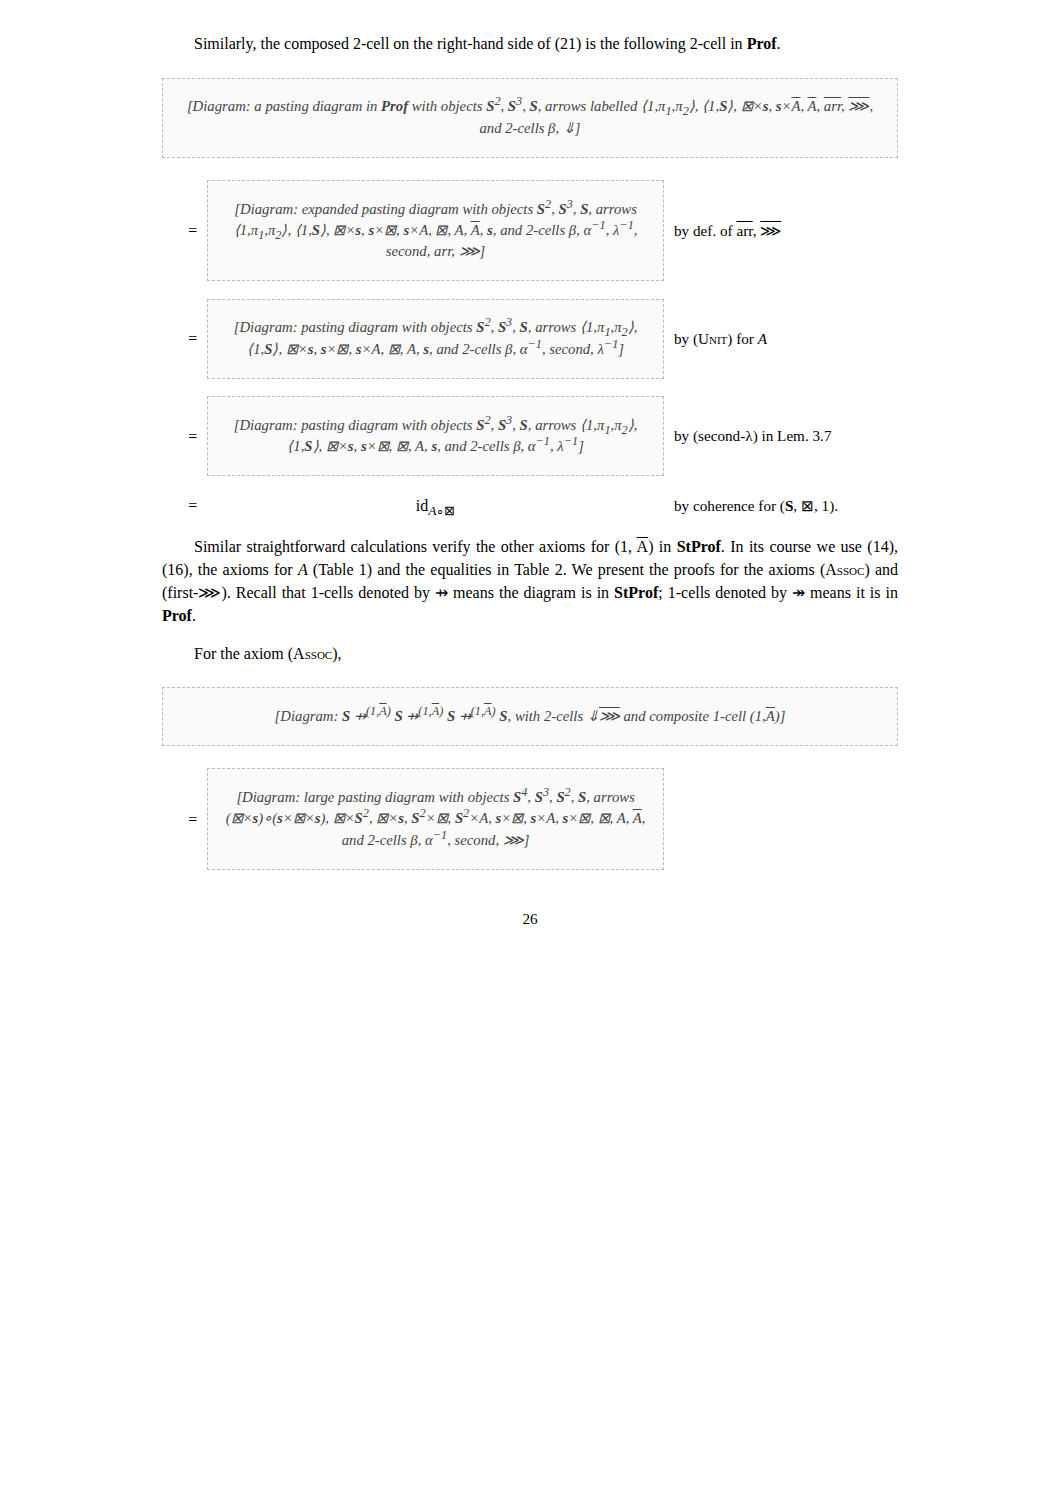Similarly, the composed 2-cell on the right-hand side of (21) is the following 2-cell in Prof.
[Diagram: a pasting diagram in Prof with objects S2, S3, S, arrows labelled ⟨1,π1,π2⟩, ⟨1,S⟩, ⊠×s, s×A, A, arr, ⋙, and 2-cells β, ⇓]
=
[Diagram: expanded pasting diagram with objects S2, S3, S, arrows ⟨1,π1,π2⟩, ⟨1,S⟩, ⊠×s, s×⊠, s×A, ⊠, A, A, s, and 2-cells β, α−1, λ−1, second, arr, ⋙]
by def. of arr, ⋙
=
[Diagram: pasting diagram with objects S2, S3, S, arrows ⟨1,π1,π2⟩, ⟨1,S⟩, ⊠×s, s×⊠, s×A, ⊠, A, s, and 2-cells β, α−1, second, λ−1]
by (Unit) for A
=
[Diagram: pasting diagram with objects S2, S3, S, arrows ⟨1,π1,π2⟩, ⟨1,S⟩, ⊠×s, s×⊠, ⊠, A, s, and 2-cells β, α−1, λ−1]
by (second-λ) in Lem. 3.7
=
idA∘⊠
by coherence for (S, ⊠, 1).
Similar straightforward calculations verify the other axioms for (1, A) in StProf. In its course we use (14), (16), the axioms for A (Table 1) and the equalities in Table 2. We present the proofs for the axioms (Assoc) and (first-⋙). Recall that 1-cells denoted by ⇸ means the diagram is in StProf; 1-cells denoted by ↠ means it is in Prof.
For the axiom (Assoc),
[Diagram: S ⇸(1,A) S ⇸(1,A) S ⇸(1,A) S, with 2-cells ⇓⋙ and composite 1-cell (1,A)]
=
[Diagram: large pasting diagram with objects S4, S3, S2, S, arrows (⊠×s)∘(s×⊠×s), ⊠×S2, ⊠×s, S2×⊠, S2×A, s×⊠, s×A, s×⊠, ⊠, A, A, and 2-cells β, α−1, second, ⋙]
26